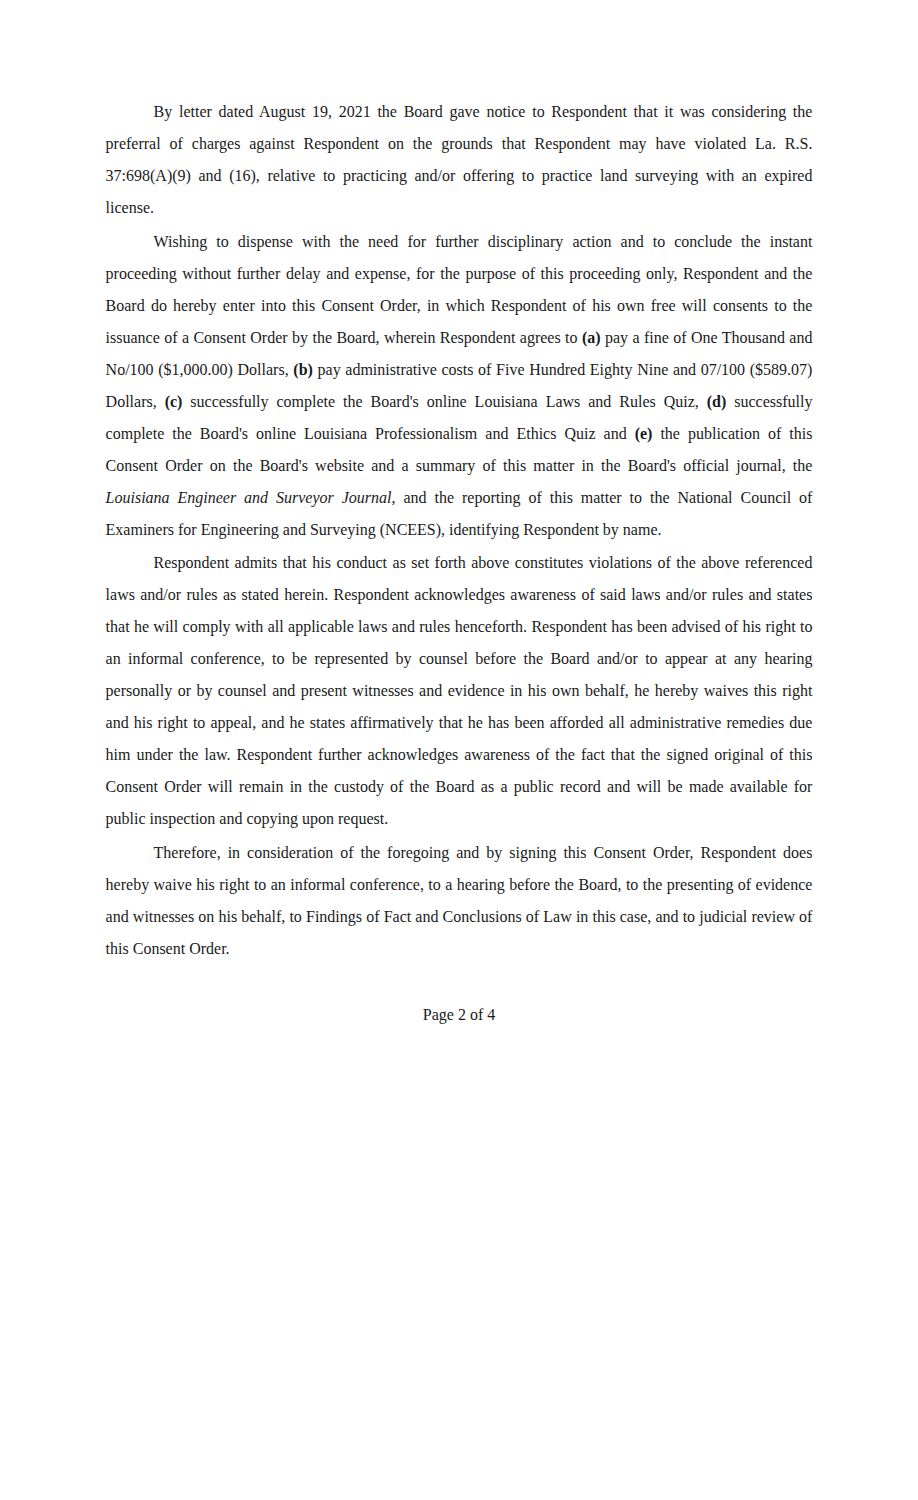By letter dated August 19, 2021 the Board gave notice to Respondent that it was considering the preferral of charges against Respondent on the grounds that Respondent may have violated La. R.S. 37:698(A)(9) and (16), relative to practicing and/or offering to practice land surveying with an expired license.
Wishing to dispense with the need for further disciplinary action and to conclude the instant proceeding without further delay and expense, for the purpose of this proceeding only, Respondent and the Board do hereby enter into this Consent Order, in which Respondent of his own free will consents to the issuance of a Consent Order by the Board, wherein Respondent agrees to (a) pay a fine of One Thousand and No/100 ($1,000.00) Dollars, (b) pay administrative costs of Five Hundred Eighty Nine and 07/100 ($589.07) Dollars, (c) successfully complete the Board's online Louisiana Laws and Rules Quiz, (d) successfully complete the Board's online Louisiana Professionalism and Ethics Quiz and (e) the publication of this Consent Order on the Board's website and a summary of this matter in the Board's official journal, the Louisiana Engineer and Surveyor Journal, and the reporting of this matter to the National Council of Examiners for Engineering and Surveying (NCEES), identifying Respondent by name.
Respondent admits that his conduct as set forth above constitutes violations of the above referenced laws and/or rules as stated herein. Respondent acknowledges awareness of said laws and/or rules and states that he will comply with all applicable laws and rules henceforth. Respondent has been advised of his right to an informal conference, to be represented by counsel before the Board and/or to appear at any hearing personally or by counsel and present witnesses and evidence in his own behalf, he hereby waives this right and his right to appeal, and he states affirmatively that he has been afforded all administrative remedies due him under the law. Respondent further acknowledges awareness of the fact that the signed original of this Consent Order will remain in the custody of the Board as a public record and will be made available for public inspection and copying upon request.
Therefore, in consideration of the foregoing and by signing this Consent Order, Respondent does hereby waive his right to an informal conference, to a hearing before the Board, to the presenting of evidence and witnesses on his behalf, to Findings of Fact and Conclusions of Law in this case, and to judicial review of this Consent Order.
Page 2 of 4